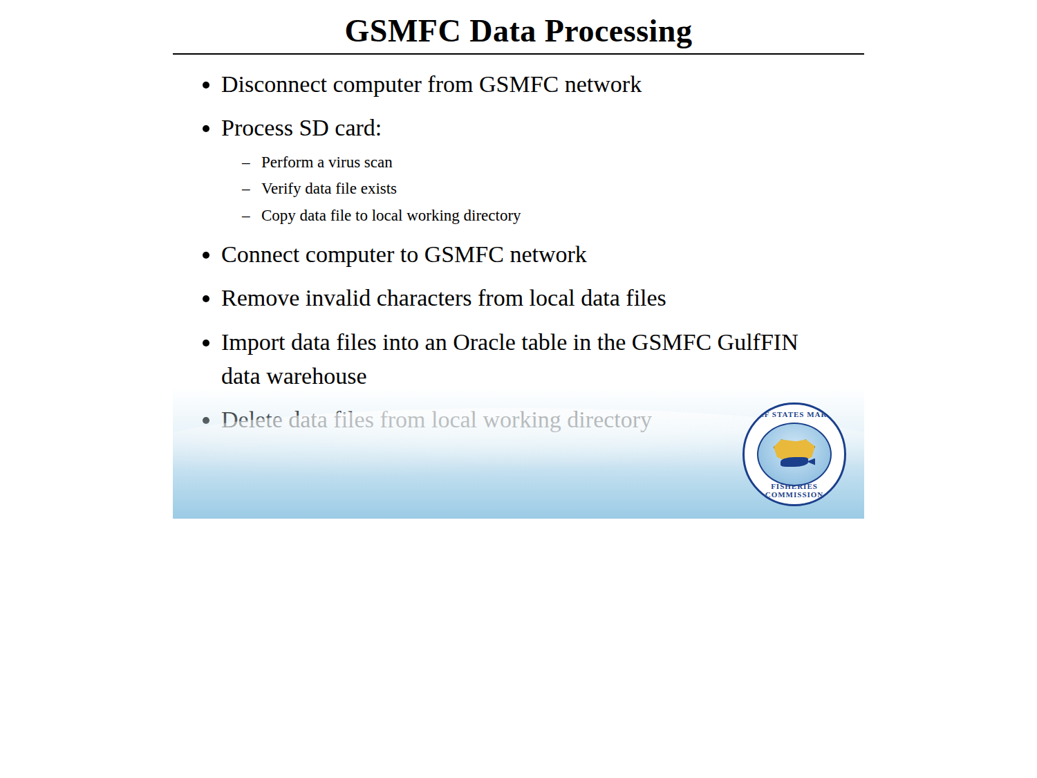GSMFC Data Processing
Disconnect computer from GSMFC network
Process SD card:
Perform a virus scan
Verify data file exists
Copy data file to local working directory
Connect computer to GSMFC network
Remove invalid characters from local data files
Import data files into an Oracle table in the GSMFC GulfFIN data warehouse
Delete data files from local working directory
GULF STATES MARINE FISHERIES COMMISSION